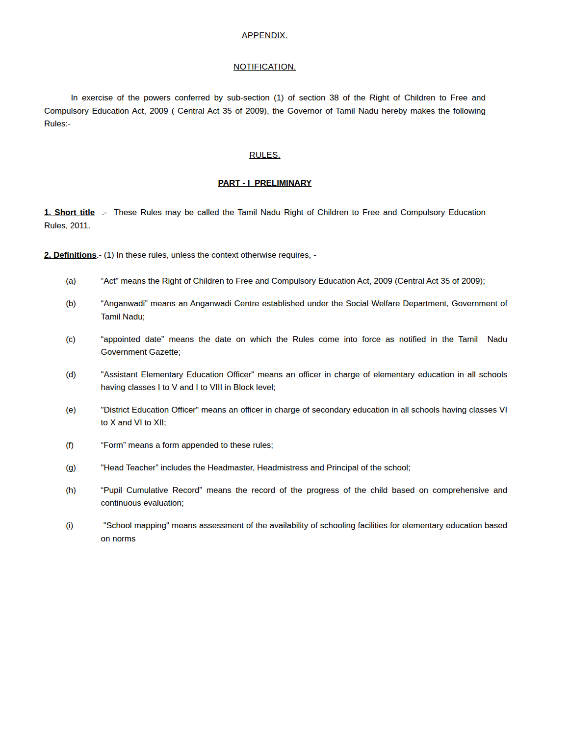APPENDIX.
NOTIFICATION.
In exercise of the powers conferred by sub-section (1) of section 38 of the Right of Children to Free and Compulsory Education Act, 2009 ( Central Act 35 of 2009), the Governor of Tamil Nadu hereby makes the following Rules:-
RULES.
PART - I PRELIMINARY
1. Short title .- These Rules may be called the Tamil Nadu Right of Children to Free and Compulsory Education Rules, 2011.
2. Definitions.- (1) In these rules, unless the context otherwise requires, -
| (a) | “Act” means the Right of Children to Free and Compulsory Education Act, 2009 (Central Act 35 of 2009); |
| (b) | “Anganwadi” means an Anganwadi Centre established under the Social Welfare Department, Government of Tamil Nadu; |
| (c) | “appointed date” means the date on which the Rules come into force as notified in the Tamil Nadu Government Gazette; |
| (d) | "Assistant Elementary Education Officer" means an officer in charge of elementary education in all schools having classes I to V and I to VIII in Block level; |
| (e) | "District Education Officer" means an officer in charge of secondary education in all schools having classes VI to X and VI to XII; |
| (f) | “Form” means a form appended to these rules; |
| (g) | "Head Teacher” includes the Headmaster, Headmistress and Principal of the school; |
| (h) | “Pupil Cumulative Record” means the record of the progress of the child based on comprehensive and continuous evaluation; |
| (i) | "School mapping" means assessment of the availability of schooling facilities for elementary education based on norms |